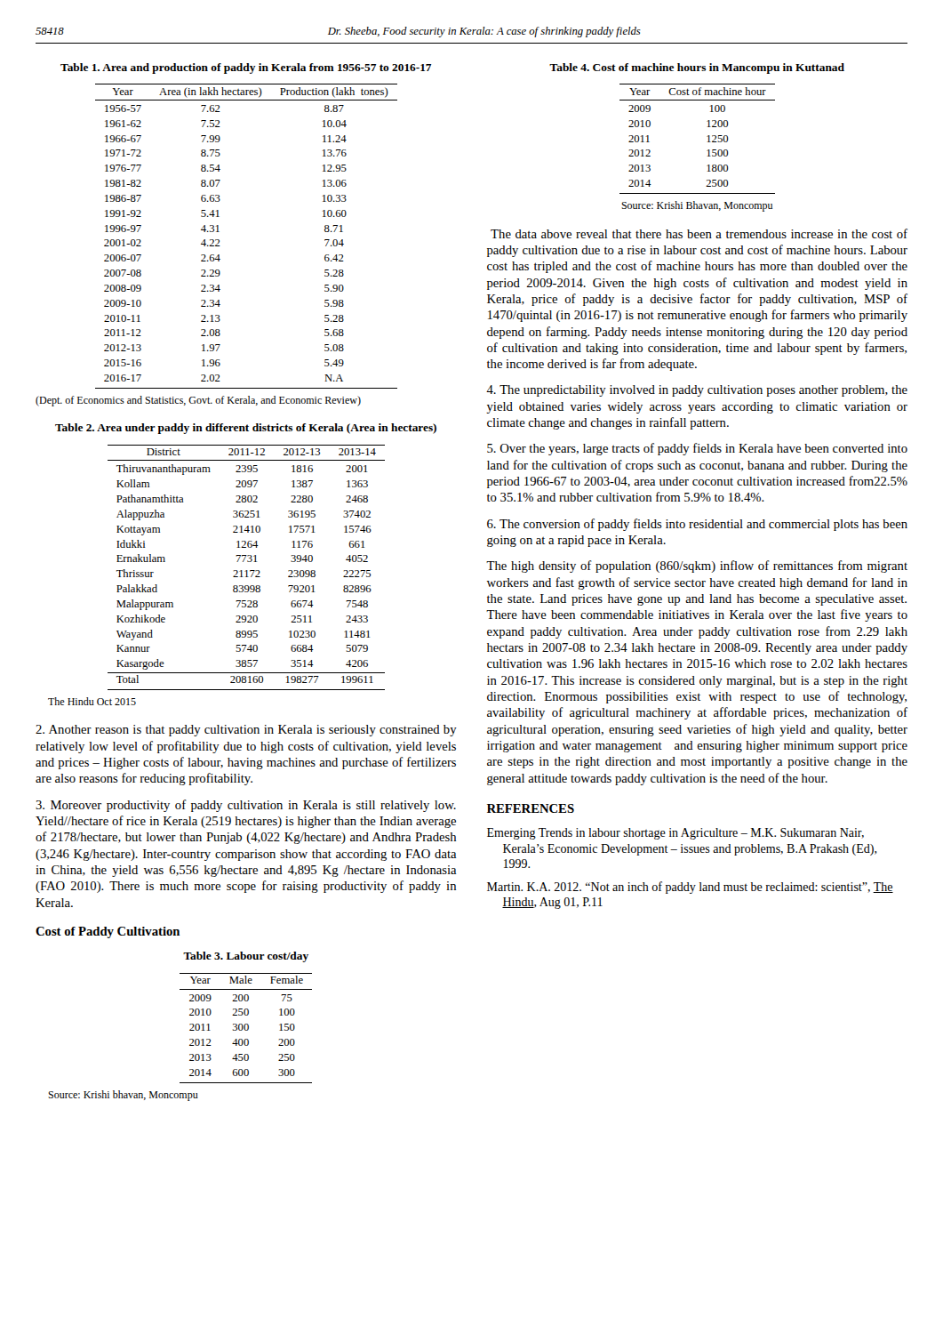58418 Dr. Sheeba, Food security in Kerala: A case of shrinking paddy fields
Table 1. Area and production of paddy in Kerala from 1956-57 to 2016-17
| Year | Area (in lakh hectares) | Production (lakh tones) |
| --- | --- | --- |
| 1956-57 | 7.62 | 8.87 |
| 1961-62 | 7.52 | 10.04 |
| 1966-67 | 7.99 | 11.24 |
| 1971-72 | 8.75 | 13.76 |
| 1976-77 | 8.54 | 12.95 |
| 1981-82 | 8.07 | 13.06 |
| 1986-87 | 6.63 | 10.33 |
| 1991-92 | 5.41 | 10.60 |
| 1996-97 | 4.31 | 8.71 |
| 2001-02 | 4.22 | 7.04 |
| 2006-07 | 2.64 | 6.42 |
| 2007-08 | 2.29 | 5.28 |
| 2008-09 | 2.34 | 5.90 |
| 2009-10 | 2.34 | 5.98 |
| 2010-11 | 2.13 | 5.28 |
| 2011-12 | 2.08 | 5.68 |
| 2012-13 | 1.97 | 5.08 |
| 2015-16 | 1.96 | 5.49 |
| 2016-17 | 2.02 | N.A |
(Dept. of Economics and Statistics, Govt. of Kerala, and Economic Review)
Table 2. Area under paddy in different districts of Kerala (Area in hectares)
| District | 2011-12 | 2012-13 | 2013-14 |
| --- | --- | --- | --- |
| Thiruvananthapuram | 2395 | 1816 | 2001 |
| Kollam | 2097 | 1387 | 1363 |
| Pathanamthitta | 2802 | 2280 | 2468 |
| Alappuzha | 36251 | 36195 | 37402 |
| Kottayam | 21410 | 17571 | 15746 |
| Idukki | 1264 | 1176 | 661 |
| Ernakulam | 7731 | 3940 | 4052 |
| Thrissur | 21172 | 23098 | 22275 |
| Palakkad | 83998 | 79201 | 82896 |
| Malappuram | 7528 | 6674 | 7548 |
| Kozhikode | 2920 | 2511 | 2433 |
| Wayand | 8995 | 10230 | 11481 |
| Kannur | 5740 | 6684 | 5079 |
| Kasargode | 3857 | 3514 | 4206 |
| Total | 208160 | 198277 | 199611 |
The Hindu Oct 2015
2. Another reason is that paddy cultivation in Kerala is seriously constrained by relatively low level of profitability due to high costs of cultivation, yield levels and prices – Higher costs of labour, having machines and purchase of fertilizers are also reasons for reducing profitability.
3. Moreover productivity of paddy cultivation in Kerala is still relatively low. Yield//hectare of rice in Kerala (2519 hectares) is higher than the Indian average of 2178/hectare, but lower than Punjab (4,022 Kg/hectare) and Andhra Pradesh (3,246 Kg/hectare). Inter-country comparison show that according to FAO data in China, the yield was 6,556 kg/hectare and 4,895 Kg /hectare in Indonasia (FAO 2010). There is much more scope for raising productivity of paddy in Kerala.
Cost of Paddy Cultivation
Table 3. Labour cost/day
| Year | Male | Female |
| --- | --- | --- |
| 2009 | 200 | 75 |
| 2010 | 250 | 100 |
| 2011 | 300 | 150 |
| 2012 | 400 | 200 |
| 2013 | 450 | 250 |
| 2014 | 600 | 300 |
Source: Krishi bhavan, Moncompu
Table 4. Cost of machine hours in Mancompu in Kuttanad
| Year | Cost of machine hour |
| --- | --- |
| 2009 | 100 |
| 2010 | 1200 |
| 2011 | 1250 |
| 2012 | 1500 |
| 2013 | 1800 |
| 2014 | 2500 |
Source: Krishi Bhavan, Moncompu
The data above reveal that there has been a tremendous increase in the cost of paddy cultivation due to a rise in labour cost and cost of machine hours. Labour cost has tripled and the cost of machine hours has more than doubled over the period 2009-2014. Given the high costs of cultivation and modest yield in Kerala, price of paddy is a decisive factor for paddy cultivation, MSP of 1470/quintal (in 2016-17) is not remunerative enough for farmers who primarily depend on farming. Paddy needs intense monitoring during the 120 day period of cultivation and taking into consideration, time and labour spent by farmers, the income derived is far from adequate.
4. The unpredictability involved in paddy cultivation poses another problem, the yield obtained varies widely across years according to climatic variation or climate change and changes in rainfall pattern.
5. Over the years, large tracts of paddy fields in Kerala have been converted into land for the cultivation of crops such as coconut, banana and rubber. During the period 1966-67 to 2003-04, area under coconut cultivation increased from22.5% to 35.1% and rubber cultivation from 5.9% to 18.4%.
6. The conversion of paddy fields into residential and commercial plots has been going on at a rapid pace in Kerala.
The high density of population (860/sqkm) inflow of remittances from migrant workers and fast growth of service sector have created high demand for land in the state. Land prices have gone up and land has become a speculative asset. There have been commendable initiatives in Kerala over the last five years to expand paddy cultivation. Area under paddy cultivation rose from 2.29 lakh hectars in 2007-08 to 2.34 lakh hectare in 2008-09. Recently area under paddy cultivation was 1.96 lakh hectares in 2015-16 which rose to 2.02 lakh hectares in 2016-17. This increase is considered only marginal, but is a step in the right direction. Enormous possibilities exist with respect to use of technology, availability of agricultural machinery at affordable prices, mechanization of agricultural operation, ensuring seed varieties of high yield and quality, better irrigation and water management and ensuring higher minimum support price are steps in the right direction and most importantly a positive change in the general attitude towards paddy cultivation is the need of the hour.
REFERENCES
Emerging Trends in labour shortage in Agriculture – M.K. Sukumaran Nair, Kerala’s Economic Development – issues and problems, B.A Prakash (Ed), 1999.
Martin. K.A. 2012. “Not an inch of paddy land must be reclaimed: scientist”, The Hindu, Aug 01, P.11